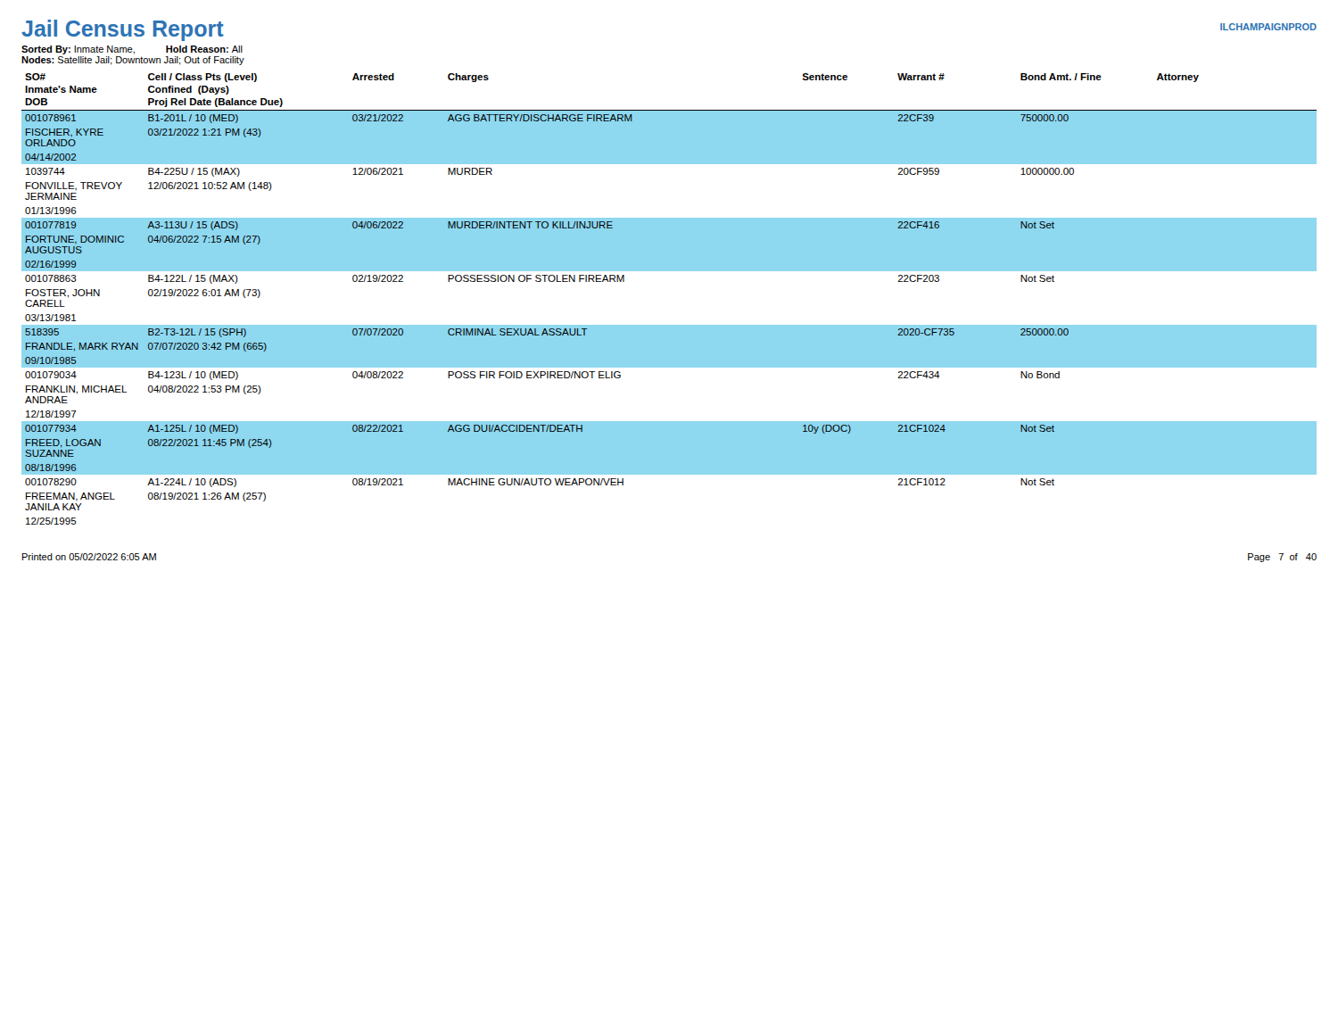Jail Census Report
ILCHAMPAIGNPROD
Sorted By: Inmate Name, Hold Reason: All
Nodes: Satellite Jail; Downtown Jail; Out of Facility
| SO# | Cell / Class Pts (Level) | Arrested | Charges | Sentence | Warrant # | Bond Amt. / Fine | Attorney |
| --- | --- | --- | --- | --- | --- | --- | --- |
| Inmate's Name | Confined (Days) | | | | | | |
| DOB | Proj Rel Date (Balance Due) | | | | | | |
| 001078961 | B1-201L / 10 (MED) | 03/21/2022 | AGG BATTERY/DISCHARGE FIREARM | | 22CF39 | 750000.00 | |
| FISCHER, KYRE ORLANDO | 03/21/2022 1:21 PM (43) | | | | | | |
| 04/14/2002 | | | | | | | |
| 1039744 | B4-225U / 15 (MAX) | 12/06/2021 | MURDER | | 20CF959 | 1000000.00 | |
| FONVILLE, TREVOY JERMAINE | 12/06/2021 10:52 AM (148) | | | | | | |
| 01/13/1996 | | | | | | | |
| 001077819 | A3-113U / 15 (ADS) | 04/06/2022 | MURDER/INTENT TO KILL/INJURE | | 22CF416 | Not Set | |
| FORTUNE, DOMINIC AUGUSTUS | 04/06/2022 7:15 AM (27) | | | | | | |
| 02/16/1999 | | | | | | | |
| 001078863 | B4-122L / 15 (MAX) | 02/19/2022 | POSSESSION OF STOLEN FIREARM | | 22CF203 | Not Set | |
| FOSTER, JOHN CARELL | 02/19/2022 6:01 AM (73) | | | | | | |
| 03/13/1981 | | | | | | | |
| 518395 | B2-T3-12L / 15 (SPH) | 07/07/2020 | CRIMINAL SEXUAL ASSAULT | | 2020-CF735 | 250000.00 | |
| FRANDLE, MARK RYAN | 07/07/2020 3:42 PM (665) | | | | | | |
| 09/10/1985 | | | | | | | |
| 001079034 | B4-123L / 10 (MED) | 04/08/2022 | POSS FIR FOID EXPIRED/NOT ELIG | | 22CF434 | No Bond | |
| FRANKLIN, MICHAEL ANDRAE | 04/08/2022 1:53 PM (25) | | | | | | |
| 12/18/1997 | | | | | | | |
| 001077934 | A1-125L / 10 (MED) | 08/22/2021 | AGG DUI/ACCIDENT/DEATH | 10y (DOC) | 21CF1024 | Not Set | |
| FREED, LOGAN SUZANNE | 08/22/2021 11:45 PM (254) | | | | | | |
| 08/18/1996 | | | | | | | |
| 001078290 | A1-224L / 10 (ADS) | 08/19/2021 | MACHINE GUN/AUTO WEAPON/VEH | | 21CF1012 | Not Set | |
| FREEMAN, ANGEL JANILA KAY | 08/19/2021 1:26 AM (257) | | | | | | |
| 12/25/1995 | | | | | | | |
Printed on 05/02/2022 6:05 AM Page 7 of 40